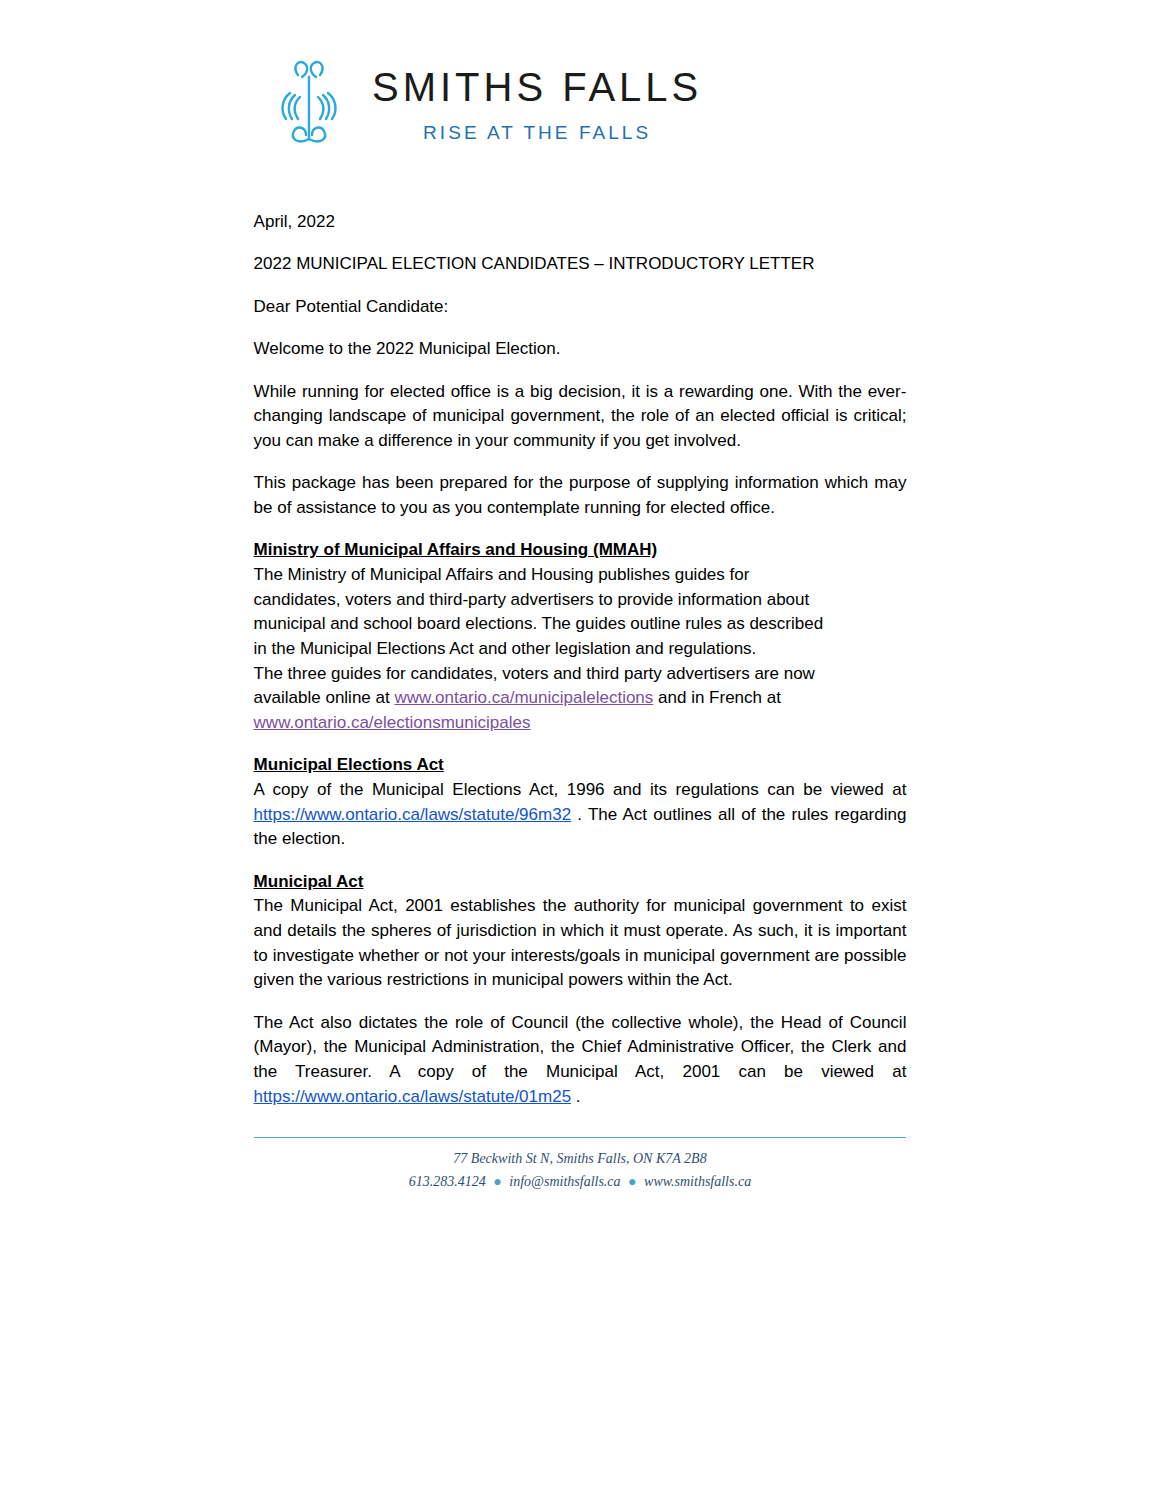SMITHS FALLS
RISE AT THE FALLS
April, 2022
2022 MUNICIPAL ELECTION CANDIDATES – INTRODUCTORY LETTER
Dear Potential Candidate:
Welcome to the 2022 Municipal Election.
While running for elected office is a big decision, it is a rewarding one. With the ever-changing landscape of municipal government, the role of an elected official is critical; you can make a difference in your community if you get involved.
This package has been prepared for the purpose of supplying information which may be of assistance to you as you contemplate running for elected office.
Ministry of Municipal Affairs and Housing (MMAH)
The Ministry of Municipal Affairs and Housing publishes guides for
candidates, voters and third-party advertisers to provide information about
municipal and school board elections. The guides outline rules as described
in the Municipal Elections Act and other legislation and regulations.
The three guides for candidates, voters and third party advertisers are now
available online at www.ontario.ca/municipalelections and in French at
www.ontario.ca/electionsmunicipales
Municipal Elections Act
A copy of the Municipal Elections Act, 1996 and its regulations can be viewed at https://www.ontario.ca/laws/statute/96m32 . The Act outlines all of the rules regarding the election.
Municipal Act
The Municipal Act, 2001 establishes the authority for municipal government to exist and details the spheres of jurisdiction in which it must operate. As such, it is important to investigate whether or not your interests/goals in municipal government are possible given the various restrictions in municipal powers within the Act.
The Act also dictates the role of Council (the collective whole), the Head of Council (Mayor), the Municipal Administration, the Chief Administrative Officer, the Clerk and the Treasurer. A copy of the Municipal Act, 2001 can be viewed at https://www.ontario.ca/laws/statute/01m25 .
77 Beckwith St N, Smiths Falls, ON K7A 2B8
613.283.4124 ● info@smithsfalls.ca ● www.smithsfalls.ca